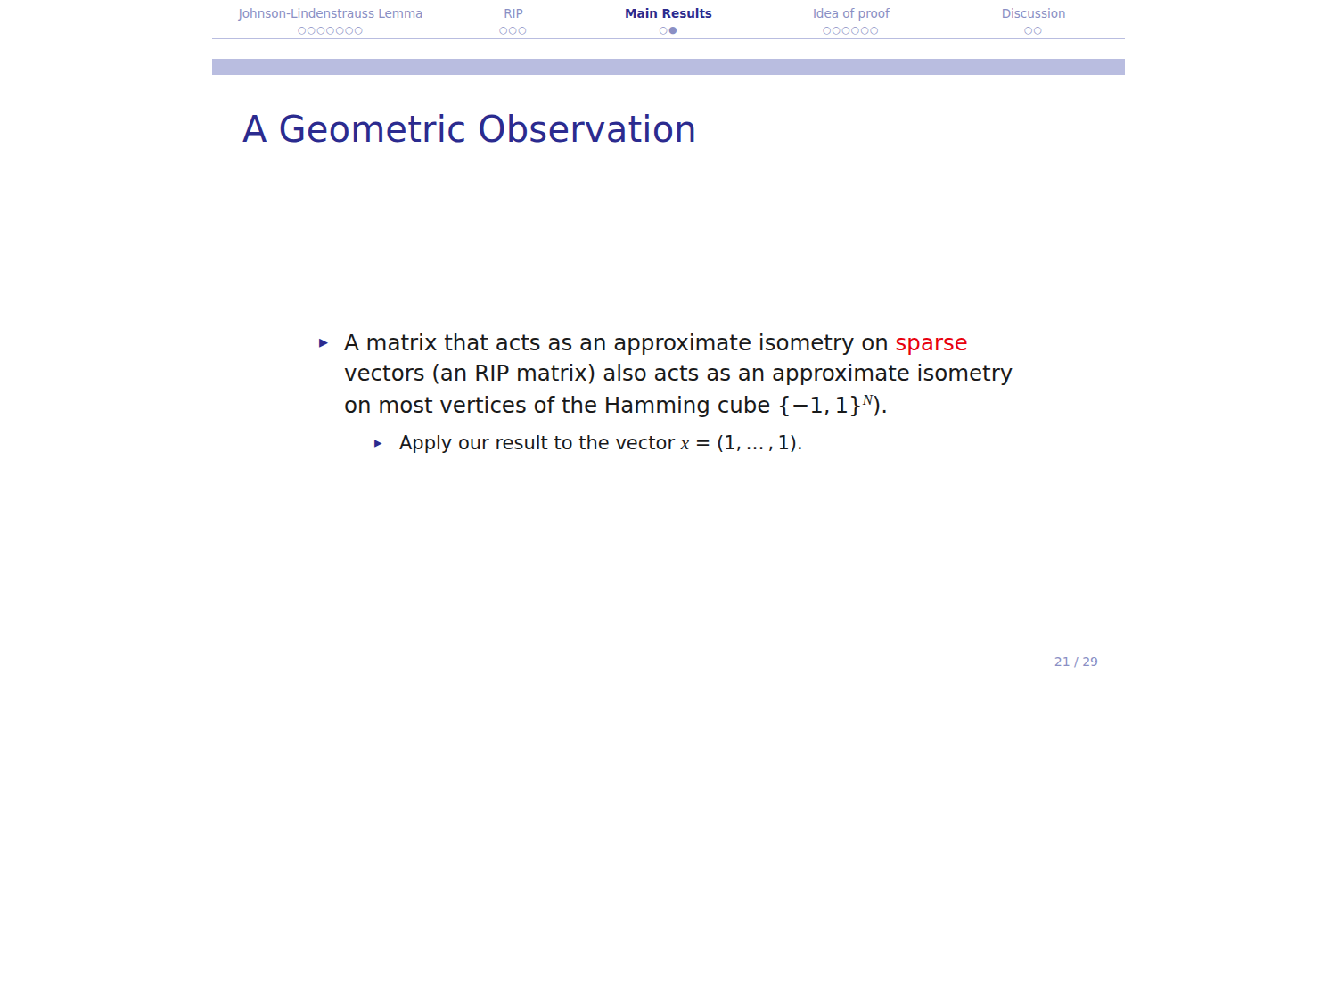Johnson-Lindenstrauss Lemma
○○○○○○○
RIP
○○○
Main Results
○●
Idea of proof
○○○○○○
Discussion
○○
A Geometric Observation
A matrix that acts as an approximate isometry on sparse vectors (an RIP matrix) also acts as an approximate isometry on most vertices of the Hamming cube {−1, 1}N).
Apply our result to the vector x = (1, … , 1).
21 / 29